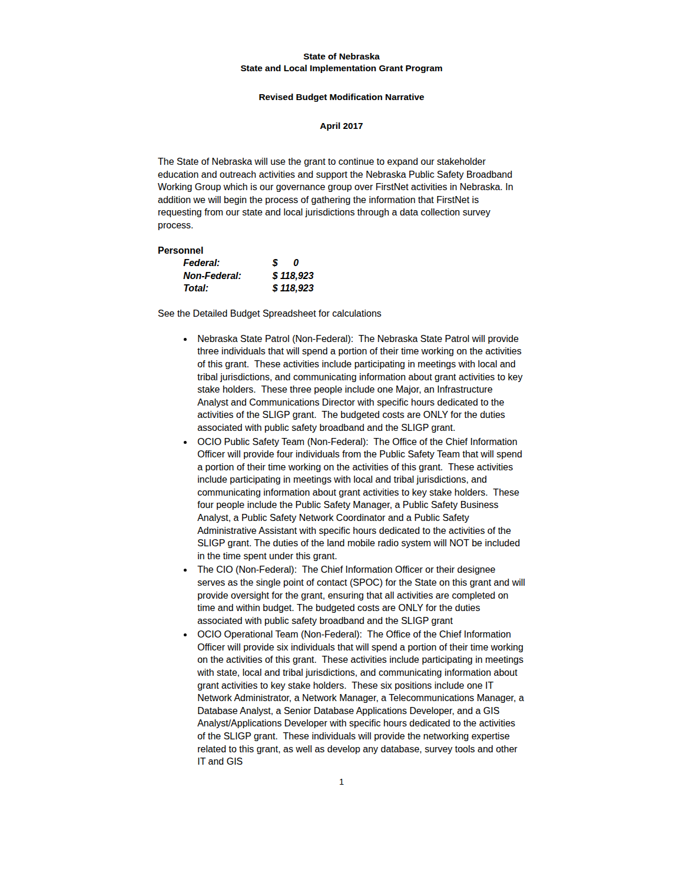State of Nebraska
State and Local Implementation Grant Program
Revised Budget Modification Narrative
April 2017
The State of Nebraska will use the grant to continue to expand our stakeholder education and outreach activities and support the Nebraska Public Safety Broadband Working Group which is our governance group over FirstNet activities in Nebraska. In addition we will begin the process of gathering the information that FirstNet is requesting from our state and local jurisdictions through a data collection survey process.
Personnel
| Federal: | $ 0 |
| Non-Federal: | $ 118,923 |
| Total: | $ 118,923 |
See the Detailed Budget Spreadsheet for calculations
Nebraska State Patrol (Non-Federal): The Nebraska State Patrol will provide three individuals that will spend a portion of their time working on the activities of this grant. These activities include participating in meetings with local and tribal jurisdictions, and communicating information about grant activities to key stake holders. These three people include one Major, an Infrastructure Analyst and Communications Director with specific hours dedicated to the activities of the SLIGP grant. The budgeted costs are ONLY for the duties associated with public safety broadband and the SLIGP grant.
OCIO Public Safety Team (Non-Federal): The Office of the Chief Information Officer will provide four individuals from the Public Safety Team that will spend a portion of their time working on the activities of this grant. These activities include participating in meetings with local and tribal jurisdictions, and communicating information about grant activities to key stake holders. These four people include the Public Safety Manager, a Public Safety Business Analyst, a Public Safety Network Coordinator and a Public Safety Administrative Assistant with specific hours dedicated to the activities of the SLIGP grant. The duties of the land mobile radio system will NOT be included in the time spent under this grant.
The CIO (Non-Federal): The Chief Information Officer or their designee serves as the single point of contact (SPOC) for the State on this grant and will provide oversight for the grant, ensuring that all activities are completed on time and within budget. The budgeted costs are ONLY for the duties associated with public safety broadband and the SLIGP grant
OCIO Operational Team (Non-Federal): The Office of the Chief Information Officer will provide six individuals that will spend a portion of their time working on the activities of this grant. These activities include participating in meetings with state, local and tribal jurisdictions, and communicating information about grant activities to key stake holders. These six positions include one IT Network Administrator, a Network Manager, a Telecommunications Manager, a Database Analyst, a Senior Database Applications Developer, and a GIS Analyst/Applications Developer with specific hours dedicated to the activities of the SLIGP grant. These individuals will provide the networking expertise related to this grant, as well as develop any database, survey tools and other IT and GIS
1